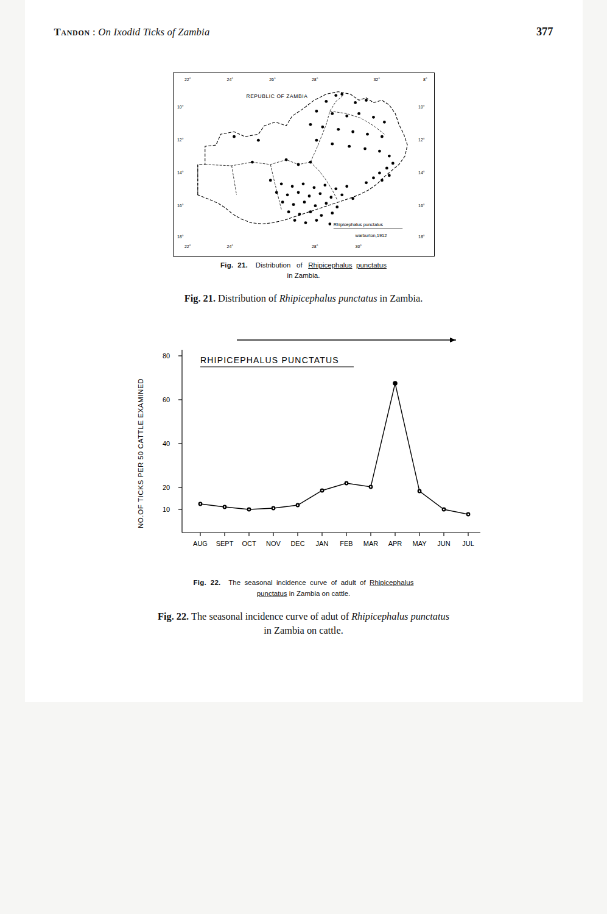Tandon : On Ixodid Ticks of Zambia
377
Distribution map of Rhipicephalus punctatus in Zambia Outline map of the Republic of Zambia with provincial boundaries shown as dashed lines and collection localities marked by filled dots, concentrated in the north-east, east and along the southern border. 22° 24° 26° 28° 32° 8° 10° 12° 14° 16° 18° 10° 12° 14° 16° 18° 22° 24° 28° 30° REPUBLIC OF ZAMBIA Rhipicephalus punctatus warburton,1912
Fig. 21. Distribution of Rhipicephalus punctatus
in Zambia.
Fig. 21. Distribution of Rhipicephalus punctatus in Zambia.
Seasonal incidence curve of adult Rhipicephalus punctatus on cattle in Zambia Line graph of number of ticks per 50 cattle examined from August through July. Values remain low (about 8 to 13) from August to December, rise through January and February to about 25, dip slightly in March to about 22, peak sharply in April at about 72, then fall to about 19 in May, 10 in June and 7 in July. 80 60 40 20 10 NO.OF TICKS PER 50 CATTLE EXAMINED RHIPICEPHALUS PUNCTATUS AUG SEPT OCT NOV DEC JAN FEB MAR APR MAY JUN JUL
Fig. 22. The seasonal incidence curve of adult of Rhipicephalus
punctatus in Zambia on cattle.
Fig. 22. The seasonal incidence curve of adut of Rhipicephalus punctatus
in Zambia on cattle.